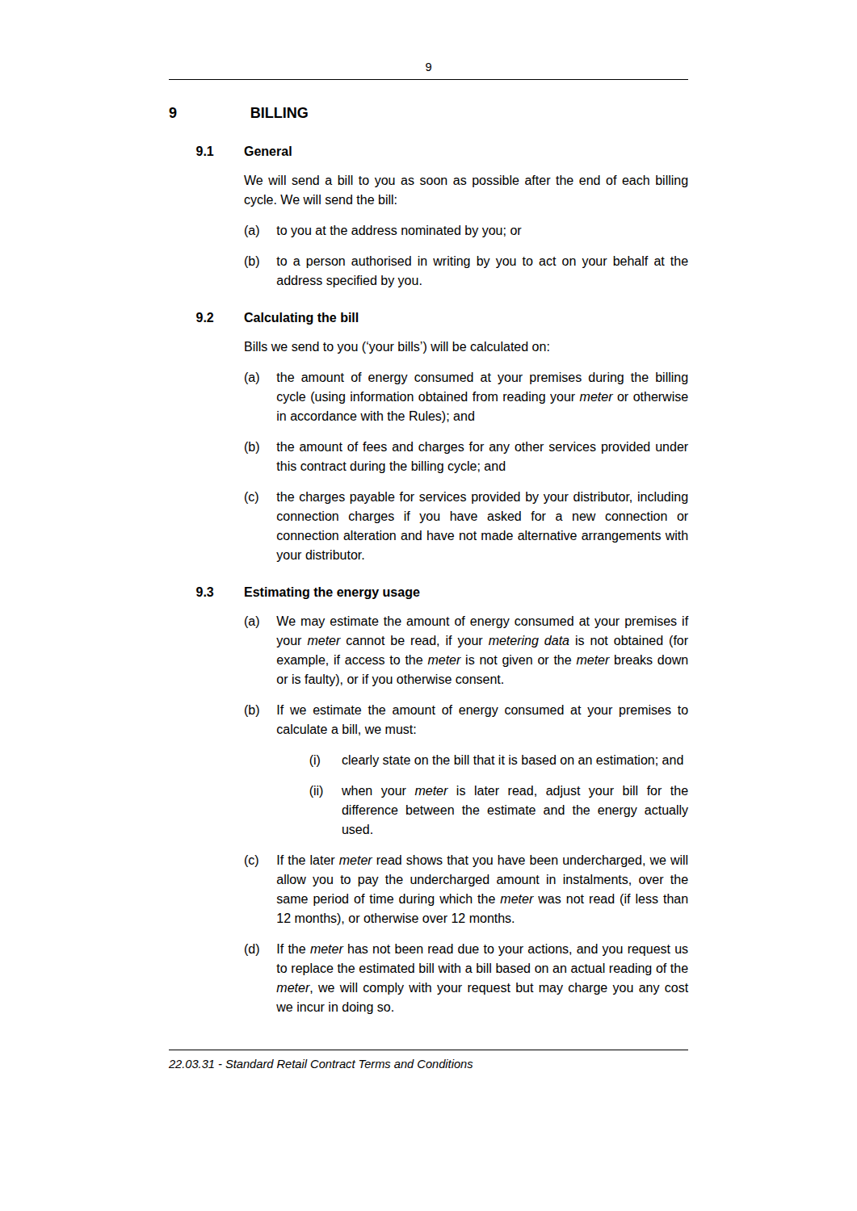9
9 BILLING
9.1 General
We will send a bill to you as soon as possible after the end of each billing cycle. We will send the bill:
(a) to you at the address nominated by you; or
(b) to a person authorised in writing by you to act on your behalf at the address specified by you.
9.2 Calculating the bill
Bills we send to you (‘your bills’) will be calculated on:
(a) the amount of energy consumed at your premises during the billing cycle (using information obtained from reading your meter or otherwise in accordance with the Rules); and
(b) the amount of fees and charges for any other services provided under this contract during the billing cycle; and
(c) the charges payable for services provided by your distributor, including connection charges if you have asked for a new connection or connection alteration and have not made alternative arrangements with your distributor.
9.3 Estimating the energy usage
(a) We may estimate the amount of energy consumed at your premises if your meter cannot be read, if your metering data is not obtained (for example, if access to the meter is not given or the meter breaks down or is faulty), or if you otherwise consent.
(b) If we estimate the amount of energy consumed at your premises to calculate a bill, we must:
(i) clearly state on the bill that it is based on an estimation; and
(ii) when your meter is later read, adjust your bill for the difference between the estimate and the energy actually used.
(c) If the later meter read shows that you have been undercharged, we will allow you to pay the undercharged amount in instalments, over the same period of time during which the meter was not read (if less than 12 months), or otherwise over 12 months.
(d) If the meter has not been read due to your actions, and you request us to replace the estimated bill with a bill based on an actual reading of the meter, we will comply with your request but may charge you any cost we incur in doing so.
22.03.31 - Standard Retail Contract Terms and Conditions